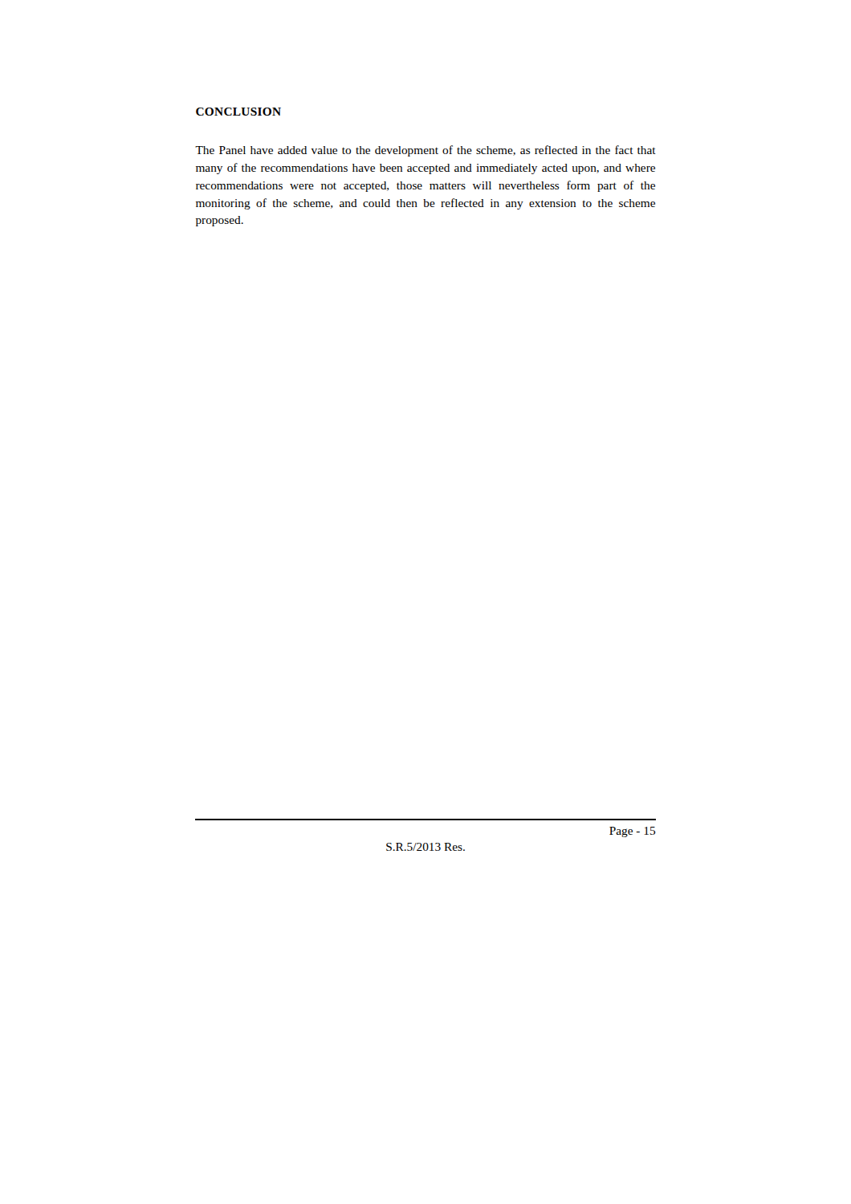CONCLUSION
The Panel have added value to the development of the scheme, as reflected in the fact that many of the recommendations have been accepted and immediately acted upon, and where recommendations were not accepted, those matters will nevertheless form part of the monitoring of the scheme, and could then be reflected in any extension to the scheme proposed.
Page - 15
S.R.5/2013 Res.